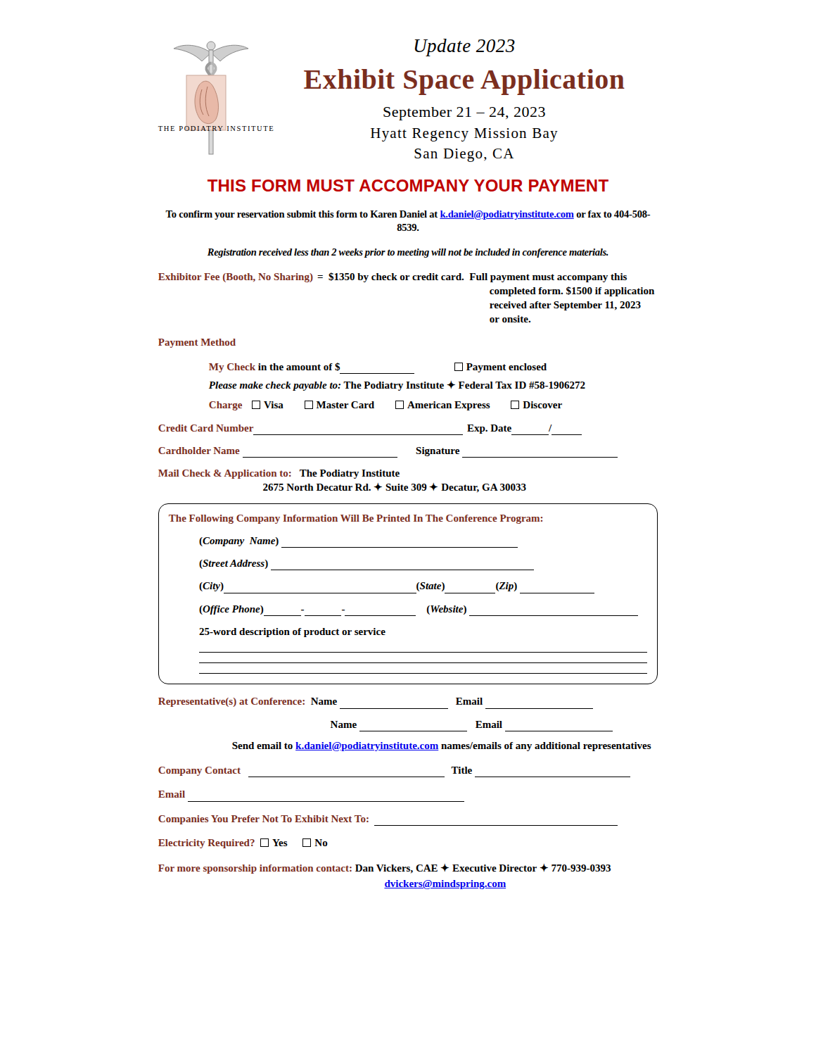The Podiatry Institute
Update 2023
Exhibit Space Application
September 21 – 24, 2023
Hyatt Regency Mission Bay
San Diego, CA
THIS FORM MUST ACCOMPANY YOUR PAYMENT
To confirm your reservation submit this form to Karen Daniel at k.daniel@podiatryinstitute.com or fax to 404-508-8539.
Registration received less than 2 weeks prior to meeting will not be included in conference materials.
Exhibitor Fee (Booth, No Sharing) = $1350 by check or credit card. Full payment must accompany this completed form. $1500 if application received after September 11, 2023 or onsite.
Payment Method
My Check in the amount of $ Payment enclosed
Please make check payable to: The Podiatry Institute ✦ Federal Tax ID #58-1906272
Charge Visa Master Card American Express Discover
Credit Card Number Exp. Date /
Cardholder Name Signature
Mail Check & Application to: The Podiatry Institute
2675 North Decatur Rd. ✦ Suite 309 ✦ Decatur, GA 30033
The Following Company Information Will Be Printed In The Conference Program:
(Company Name)
(Street Address)
(City) (State) (Zip)
(Office Phone) - - (Website)
25-word description of product or service
Representative(s) at Conference: Name Email
Name Email
Send email to k.daniel@podiatryinstitute.com names/emails of any additional representatives
Company Contact Title
Email
Companies You Prefer Not To Exhibit Next To:
Electricity Required? Yes No
For more sponsorship information contact: Dan Vickers, CAE ✦ Executive Director ✦ 770-939-0393
dvickers@mindspring.com